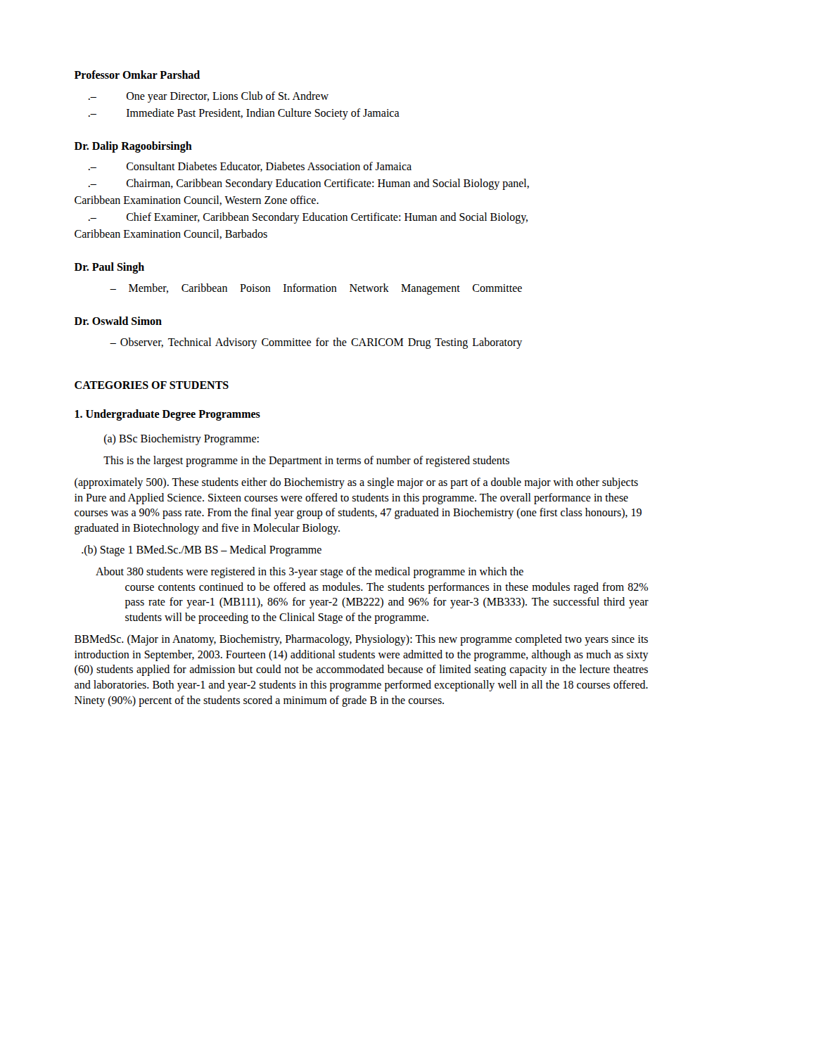Professor Omkar Parshad
One year Director, Lions Club of St. Andrew
Immediate Past President, Indian Culture Society of Jamaica
Dr. Dalip Ragoobirsingh
Consultant Diabetes Educator, Diabetes Association of Jamaica
Chairman, Caribbean Secondary Education Certificate: Human and Social Biology panel,
Caribbean Examination Council, Western Zone office.
Chief Examiner, Caribbean Secondary Education Certificate: Human and Social Biology,
Caribbean Examination Council, Barbados
Dr. Paul Singh
– Member, Caribbean Poison Information Network Management Committee
Dr. Oswald Simon
– Observer, Technical Advisory Committee for the CARICOM Drug Testing Laboratory
CATEGORIES OF STUDENTS
1. Undergraduate Degree Programmes
(a) BSc Biochemistry Programme:
This is the largest programme in the Department in terms of number of registered students
(approximately 500). These students either do Biochemistry as a single major or as part of a double major with other subjects in Pure and Applied Science. Sixteen courses were offered to students in this programme. The overall performance in these courses was a 90% pass rate. From the final year group of students, 47 graduated in Biochemistry (one first class honours), 19 graduated in Biotechnology and five in Molecular Biology.
.(b) Stage 1 BMed.Sc./MB BS – Medical Programme
About 380 students were registered in this 3-year stage of the medical programme in which the course contents continued to be offered as modules. The students performances in these modules raged from 82% pass rate for year-1 (MB111), 86% for year-2 (MB222) and 96% for year-3 (MB333). The successful third year students will be proceeding to the Clinical Stage of the programme.
BBMedSc. (Major in Anatomy, Biochemistry, Pharmacology, Physiology): This new programme completed two years since its introduction in September, 2003. Fourteen (14) additional students were admitted to the programme, although as much as sixty (60) students applied for admission but could not be accommodated because of limited seating capacity in the lecture theatres and laboratories. Both year-1 and year-2 students in this programme performed exceptionally well in all the 18 courses offered. Ninety (90%) percent of the students scored a minimum of grade B in the courses.